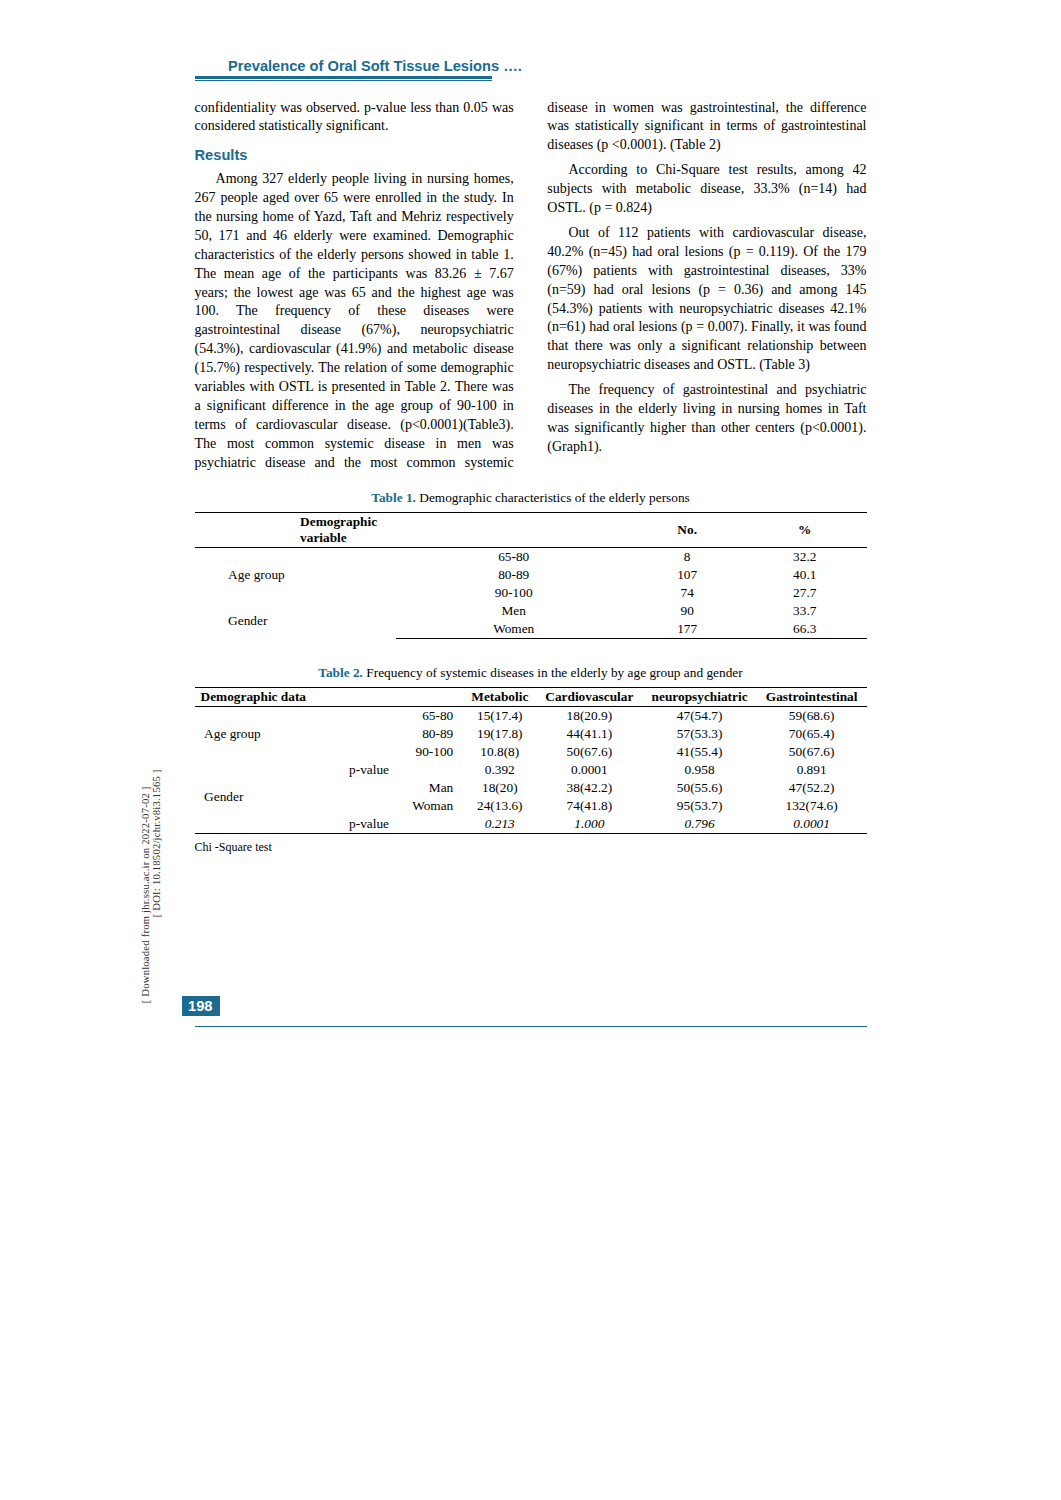Prevalence of Oral Soft Tissue Lesions ….
confidentiality was observed. p-value less than 0.05 was considered statistically significant.
Results
Among 327 elderly people living in nursing homes, 267 people aged over 65 were enrolled in the study. In the nursing home of Yazd, Taft and Mehriz respectively 50, 171 and 46 elderly were examined. Demographic characteristics of the elderly persons showed in table 1. The mean age of the participants was 83.26 ± 7.67 years; the lowest age was 65 and the highest age was 100. The frequency of these diseases were gastrointestinal disease (67%), neuropsychiatric (54.3%), cardiovascular (41.9%) and metabolic disease (15.7%) respectively. The relation of some demographic variables with OSTL is presented in Table 2. There was a significant difference in the age group of 90-100 in terms of cardiovascular disease. (p<0.0001)(Table3). The most common systemic disease in men was psychiatric disease and the most common systemic disease in women was gastrointestinal, the difference was statistically significant in terms of gastrointestinal diseases (p <0.0001). (Table 2)
According to Chi-Square test results, among 42 subjects with metabolic disease, 33.3% (n=14) had OSTL. (p = 0.824)
Out of 112 patients with cardiovascular disease, 40.2% (n=45) had oral lesions (p = 0.119). Of the 179 (67%) patients with gastrointestinal diseases, 33% (n=59) had oral lesions (p = 0.36) and among 145 (54.3%) patients with neuropsychiatric diseases 42.1% (n=61) had oral lesions (p = 0.007). Finally, it was found that there was only a significant relationship between neuropsychiatric diseases and OSTL. (Table 3)
The frequency of gastrointestinal and psychiatric diseases in the elderly living in nursing homes in Taft was significantly higher than other centers (p<0.0001). (Graph1).
Table 1. Demographic characteristics of the elderly persons
| Demographic variable | | No. | % |
| --- | --- | --- | --- |
| Age group | 65-80 | 8 | 32.2 |
| 80-89 | 107 | 40.1 |
| 90-100 | 74 | 27.7 |
| Gender | Men | 90 | 33.7 |
| Women | 177 | 66.3 |
Table 2. Frequency of systemic diseases in the elderly by age group and gender
| Demographic data | Metabolic | Cardiovascular | neuropsychiatric | Gastrointestinal |
| --- | --- | --- | --- | --- |
| Age group | | 65-80 | 15(17.4) | 18(20.9) | 47(54.7) | 59(68.6) |
| | 80-89 | 19(17.8) | 44(41.1) | 57(53.3) | 70(65.4) |
| | 90-100 | 10.8(8) | 50(67.6) | 41(55.4) | 50(67.6) |
| | p-value | 0.392 | 0.0001 | 0.958 | 0.891 |
| Gender | | Man | 18(20) | 38(42.2) | 50(55.6) | 47(52.2) |
| | Woman | 24(13.6) | 74(41.8) | 95(53.7) | 132(74.6) |
| | p-value | 0.213 | 1.000 | 0.796 | 0.0001 |
Chi -Square test
[ Downloaded from jhr.ssu.ac.ir on 2022-07-02 ]
[ DOI: 10.18502/jchr.v8i3.1565 ]
198